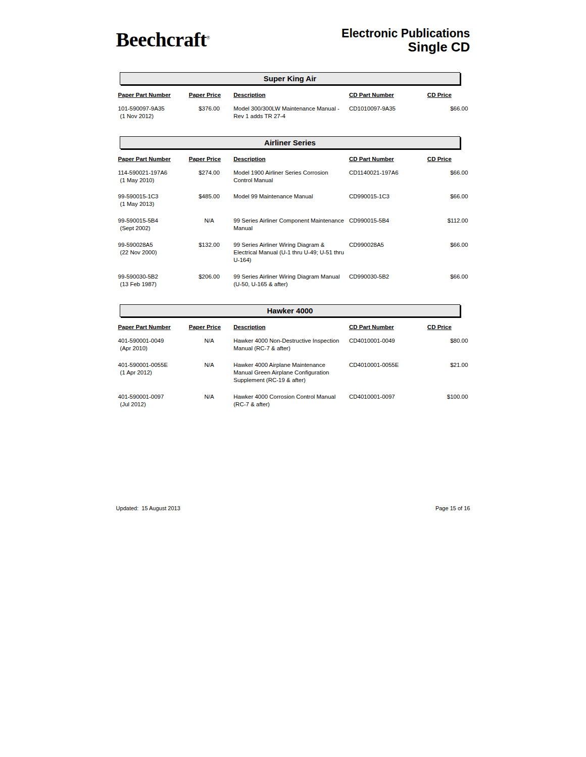Beechcraft®
Electronic Publications
Single CD
Super King Air
| Paper Part Number | Paper Price | Description | CD Part Number | CD Price |
| --- | --- | --- | --- | --- |
| 101-590097-9A35 (1 Nov 2012) | $376.00 | Model 300/300LW Maintenance Manual - Rev 1 adds TR 27-4 | CD1010097-9A35 | $66.00 |
Airliner Series
| Paper Part Number | Paper Price | Description | CD Part Number | CD Price |
| --- | --- | --- | --- | --- |
| 114-590021-197A6 (1 May 2010) | $274.00 | Model 1900 Airliner Series Corrosion Control Manual | CD1140021-197A6 | $66.00 |
| 99-590015-1C3 (1 May 2013) | $485.00 | Model 99 Maintenance Manual | CD990015-1C3 | $66.00 |
| 99-590015-5B4 (Sept 2002) | N/A | 99 Series Airliner Component Maintenance Manual | CD990015-5B4 | $112.00 |
| 99-590028A5 (22 Nov 2000) | $132.00 | 99 Series Airliner Wiring Diagram & Electrical Manual (U-1 thru U-49; U-51 thru U-164) | CD990028A5 | $66.00 |
| 99-590030-5B2 (13 Feb 1987) | $206.00 | 99 Series Airliner Wiring Diagram Manual (U-50, U-165 & after) | CD990030-5B2 | $66.00 |
Hawker 4000
| Paper Part Number | Paper Price | Description | CD Part Number | CD Price |
| --- | --- | --- | --- | --- |
| 401-590001-0049 (Apr 2010) | N/A | Hawker 4000 Non-Destructive Inspection Manual (RC-7 & after) | CD4010001-0049 | $80.00 |
| 401-590001-0055E (1 Apr 2012) | N/A | Hawker 4000 Airplane Maintenance Manual Green Airplane Configuration Supplement (RC-19 & after) | CD4010001-0055E | $21.00 |
| 401-590001-0097 (Jul 2012) | N/A | Hawker 4000 Corrosion Control Manual (RC-7 & after) | CD4010001-0097 | $100.00 |
Updated: 15 August 2013
Page 15 of 16